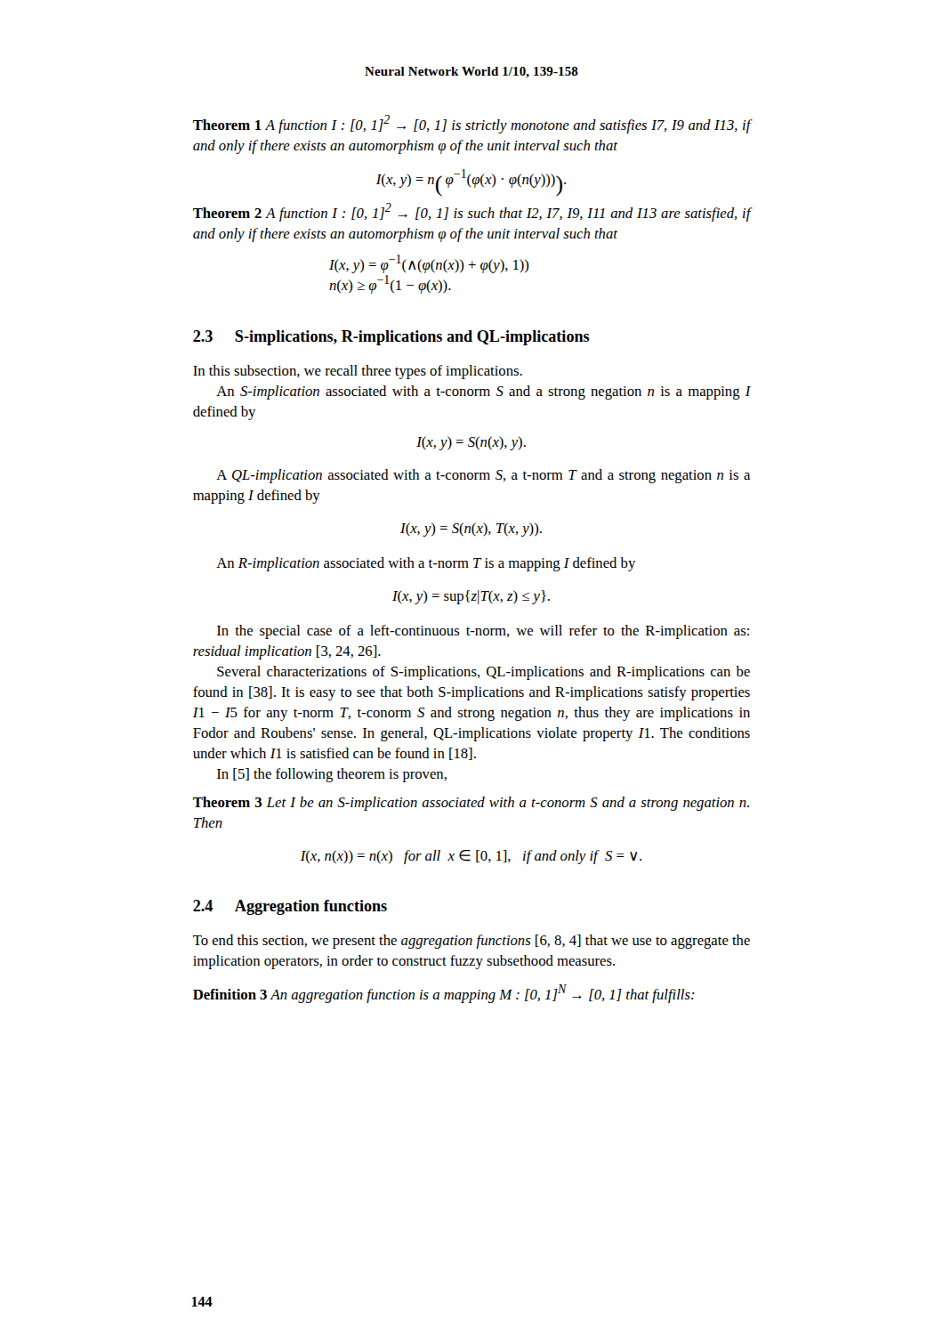Neural Network World 1/10, 139-158
Theorem 1 A function I : [0, 1]2 → [0, 1] is strictly monotone and satisfies I7, I9 and I13, if and only if there exists an automorphism φ of the unit interval such that
I(x, y) = n( φ−1(φ(x) · φ(n(y)))).
Theorem 2 A function I : [0, 1]2 → [0, 1] is such that I2, I7, I9, I11 and I13 are satisfied, if and only if there exists an automorphism φ of the unit interval such that
I(x, y) = φ−1(∧(φ(n(x)) + φ(y), 1)) n(x) ≥ φ−1(1 − φ(x)).
2.3 S-implications, R-implications and QL-implications
In this subsection, we recall three types of implications.
An S-implication associated with a t-conorm S and a strong negation n is a mapping I defined by
I(x, y) = S(n(x), y).
A QL-implication associated with a t-conorm S, a t-norm T and a strong negation n is a mapping I defined by
I(x, y) = S(n(x), T(x, y)).
An R-implication associated with a t-norm T is a mapping I defined by
I(x, y) = sup{z|T(x, z) ≤ y}.
In the special case of a left-continuous t-norm, we will refer to the R-implication as: residual implication [3, 24, 26].
Several characterizations of S-implications, QL-implications and R-implications can be found in [38]. It is easy to see that both S-implications and R-implications satisfy properties I1 − I5 for any t-norm T, t-conorm S and strong negation n, thus they are implications in Fodor and Roubens' sense. In general, QL-implications violate property I1. The conditions under which I1 is satisfied can be found in [18].
In [5] the following theorem is proven,
Theorem 3 Let I be an S-implication associated with a t-conorm S and a strong negation n. Then
I(x, n(x)) = n(x) for all x ∈ [0, 1], if and only if S = ∨.
2.4 Aggregation functions
To end this section, we present the aggregation functions [6, 8, 4] that we use to aggregate the implication operators, in order to construct fuzzy subsethood measures.
Definition 3 An aggregation function is a mapping M : [0, 1]N → [0, 1] that fulfills:
144